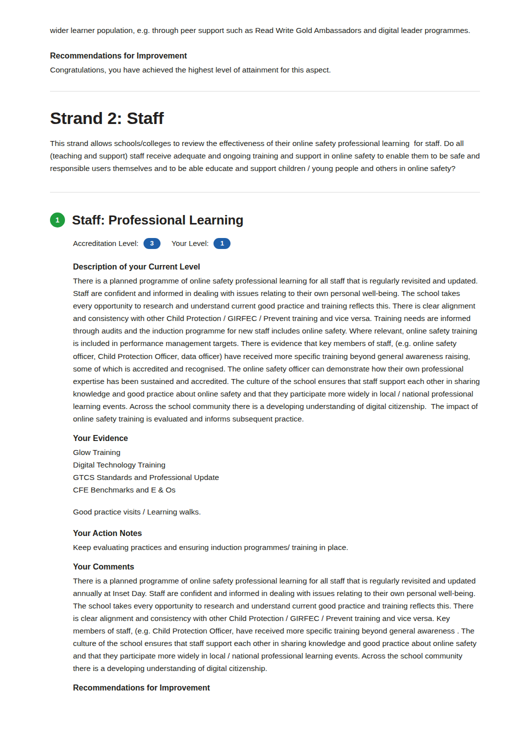wider learner population, e.g. through peer support such as Read Write Gold Ambassadors and digital leader programmes.
Recommendations for Improvement
Congratulations, you have achieved the highest level of attainment for this aspect.
Strand 2: Staff
This strand allows schools/colleges to review the effectiveness of their online safety professional learning for staff. Do all (teaching and support) staff receive adequate and ongoing training and support in online safety to enable them to be safe and responsible users themselves and to be able educate and support children / young people and others in online safety?
1
Staff: Professional Learning
Accreditation Level: 3 Your Level: 1
Description of your Current Level
There is a planned programme of online safety professional learning for all staff that is regularly revisited and updated. Staff are confident and informed in dealing with issues relating to their own personal well-being. The school takes every opportunity to research and understand current good practice and training reflects this. There is clear alignment and consistency with other Child Protection / GIRFEC / Prevent training and vice versa. Training needs are informed through audits and the induction programme for new staff includes online safety. Where relevant, online safety training is included in performance management targets. There is evidence that key members of staff, (e.g. online safety officer, Child Protection Officer, data officer) have received more specific training beyond general awareness raising, some of which is accredited and recognised. The online safety officer can demonstrate how their own professional expertise has been sustained and accredited. The culture of the school ensures that staff support each other in sharing knowledge and good practice about online safety and that they participate more widely in local / national professional learning events. Across the school community there is a developing understanding of digital citizenship. The impact of online safety training is evaluated and informs subsequent practice.
Your Evidence
Glow Training
Digital Technology Training
GTCS Standards and Professional Update
CFE Benchmarks and E & Os
Good practice visits / Learning walks.
Your Action Notes
Keep evaluating practices and ensuring induction programmes/ training in place.
Your Comments
There is a planned programme of online safety professional learning for all staff that is regularly revisited and updated annually at Inset Day. Staff are confident and informed in dealing with issues relating to their own personal well-being. The school takes every opportunity to research and understand current good practice and training reflects this. There is clear alignment and consistency with other Child Protection / GIRFEC / Prevent training and vice versa. Key members of staff, (e.g. Child Protection Officer, have received more specific training beyond general awareness . The culture of the school ensures that staff support each other in sharing knowledge and good practice about online safety and that they participate more widely in local / national professional learning events. Across the school community there is a developing understanding of digital citizenship.
Recommendations for Improvement